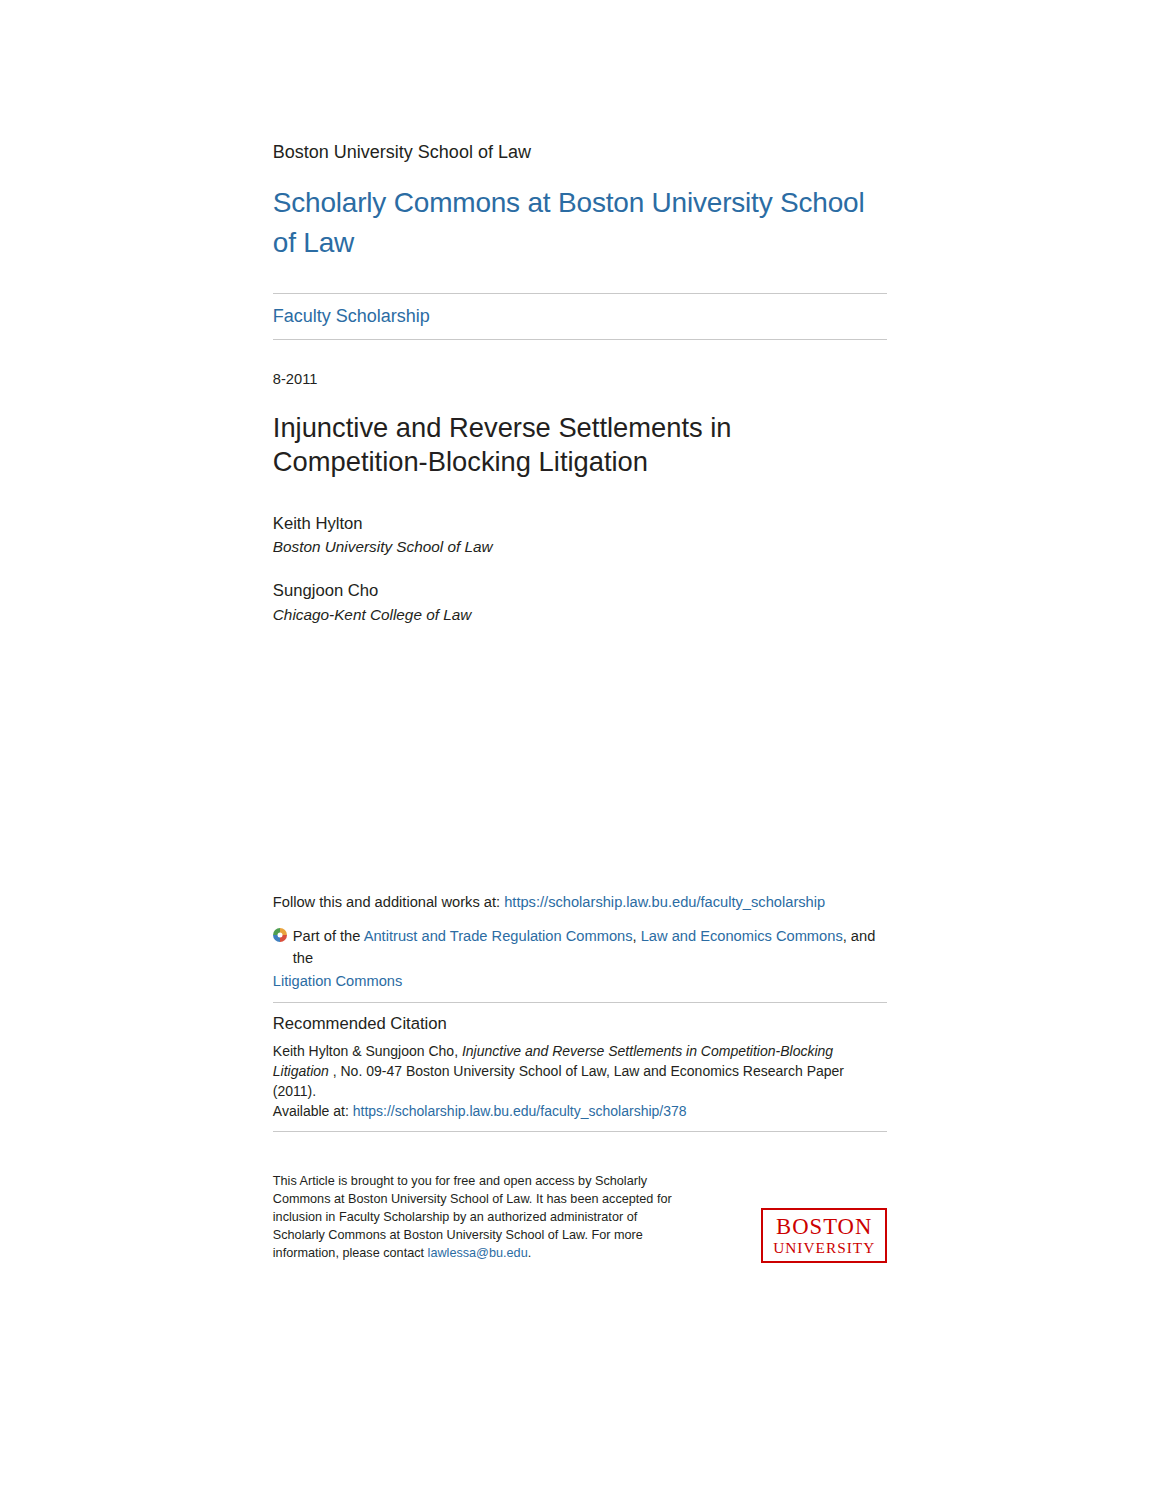Boston University School of Law
Scholarly Commons at Boston University School of Law
Faculty Scholarship
8-2011
Injunctive and Reverse Settlements in Competition-Blocking Litigation
Keith Hylton
Boston University School of Law
Sungjoon Cho
Chicago-Kent College of Law
Follow this and additional works at: https://scholarship.law.bu.edu/faculty_scholarship
Part of the Antitrust and Trade Regulation Commons, Law and Economics Commons, and the
Litigation Commons
Recommended Citation
Keith Hylton & Sungjoon Cho, Injunctive and Reverse Settlements in Competition-Blocking Litigation , No. 09-47 Boston University School of Law, Law and Economics Research Paper (2011).
Available at: https://scholarship.law.bu.edu/faculty_scholarship/378
This Article is brought to you for free and open access by Scholarly Commons at Boston University School of Law. It has been accepted for inclusion in Faculty Scholarship by an authorized administrator of Scholarly Commons at Boston University School of Law. For more information, please contact lawlessa@bu.edu.
BOSTON UNIVERSITY